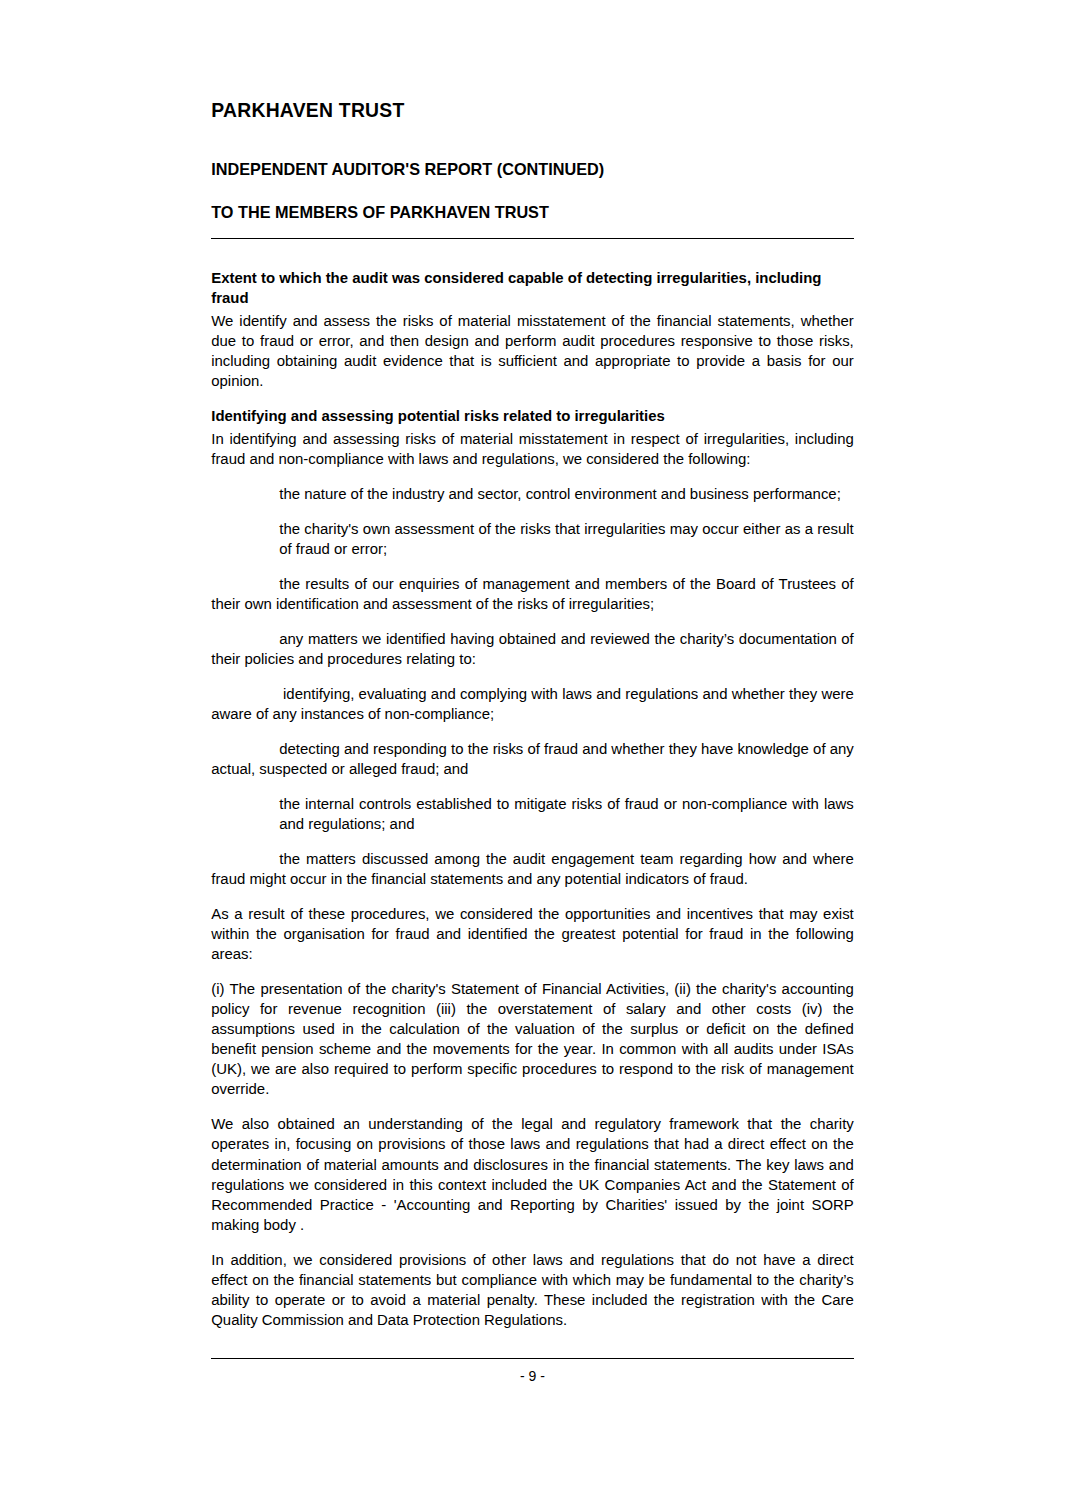PARKHAVEN TRUST
INDEPENDENT AUDITOR'S REPORT (CONTINUED)
TO THE MEMBERS OF PARKHAVEN TRUST
Extent to which the audit was considered capable of detecting irregularities, including fraud
We identify and assess the risks of material misstatement of the financial statements, whether due to fraud or error, and then design and perform audit procedures responsive to those risks, including obtaining audit evidence that is sufficient and appropriate to provide a basis for our opinion.
Identifying and assessing potential risks related to irregularities
In identifying and assessing risks of material misstatement in respect of irregularities, including fraud and non-compliance with laws and regulations, we considered the following:
the nature of the industry and sector, control environment and business performance;
the charity's own assessment of the risks that irregularities may occur either as a result of fraud or error;
the results of our enquiries of management and members of the Board of Trustees of their own identification and assessment of the risks of irregularities;
any matters we identified having obtained and reviewed the charity’s documentation of their policies and procedures relating to:
identifying, evaluating and complying with laws and regulations and whether they were aware of any instances of non-compliance;
detecting and responding to the risks of fraud and whether they have knowledge of any actual, suspected or alleged fraud; and
the internal controls established to mitigate risks of fraud or non-compliance with laws and regulations; and
the matters discussed among the audit engagement team regarding how and where fraud might occur in the financial statements and any potential indicators of fraud.
As a result of these procedures, we considered the opportunities and incentives that may exist within the organisation for fraud and identified the greatest potential for fraud in the following areas:
(i) The presentation of the charity's Statement of Financial Activities, (ii) the charity's accounting policy for revenue recognition (iii) the overstatement of salary and other costs (iv) the assumptions used in the calculation of the valuation of the surplus or deficit on the defined benefit pension scheme and the movements for the year. In common with all audits under ISAs (UK), we are also required to perform specific procedures to respond to the risk of management override.
We also obtained an understanding of the legal and regulatory framework that the charity operates in, focusing on provisions of those laws and regulations that had a direct effect on the determination of material amounts and disclosures in the financial statements. The key laws and regulations we considered in this context included the UK Companies Act and the Statement of Recommended Practice - 'Accounting and Reporting by Charities' issued by the joint SORP making body .
In addition, we considered provisions of other laws and regulations that do not have a direct effect on the financial statements but compliance with which may be fundamental to the charity’s ability to operate or to avoid a material penalty. These included the registration with the Care Quality Commission and Data Protection Regulations.
- 9 -